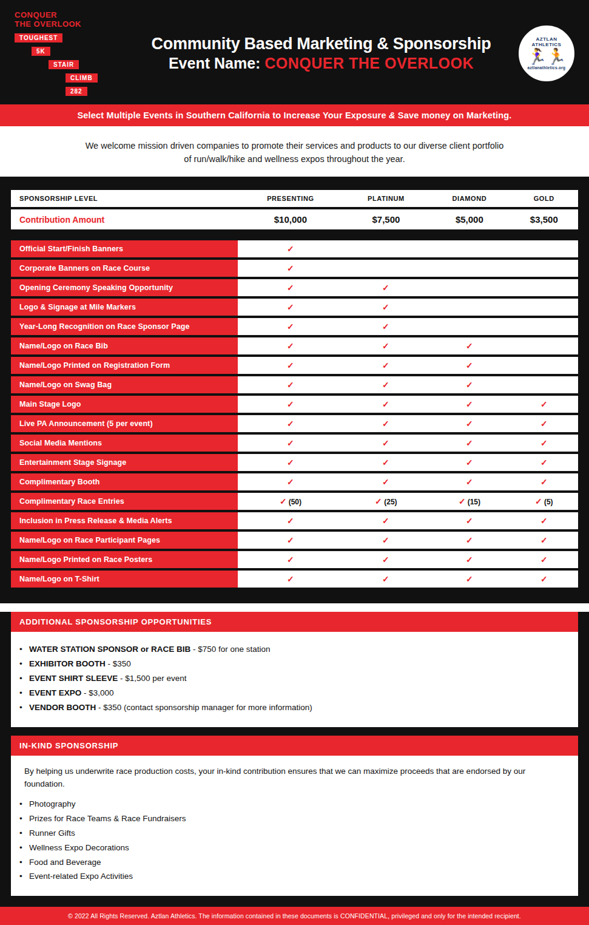CONQUER
THE OVERLOOK
TOUGHEST
5K
STAIR
CLIMB
282
Community Based Marketing & Sponsorship
Event Name: Conquer the Overlook
Aztlan Athletics
🏃‍♀️🏃
aztlanathletics.org
Select Multiple Events in Southern California to Increase Your Exposure & Save money on Marketing.
We welcome mission driven companies to promote their services and products to our diverse client portfolio
of run/walk/hike and wellness expos throughout the year.
| Sponsorship Level | Presenting | Platinum | Diamond | Gold |
| --- | --- | --- | --- | --- |
| Contribution Amount | $10,000 | $7,500 | $5,000 | $3,500 |
| Official Start/Finish Banners | ✓ | | | |
| Corporate Banners on Race Course | ✓ | | | |
| Opening Ceremony Speaking Opportunity | ✓ | ✓ | | |
| Logo & Signage at Mile Markers | ✓ | ✓ | | |
| Year-Long Recognition on Race Sponsor Page | ✓ | ✓ | | |
| Name/Logo on Race Bib | ✓ | ✓ | ✓ | |
| Name/Logo Printed on Registration Form | ✓ | ✓ | ✓ | |
| Name/Logo on Swag Bag | ✓ | ✓ | ✓ | |
| Main Stage Logo | ✓ | ✓ | ✓ | ✓ |
| Live PA Announcement (5 per event) | ✓ | ✓ | ✓ | ✓ |
| Social Media Mentions | ✓ | ✓ | ✓ | ✓ |
| Entertainment Stage Signage | ✓ | ✓ | ✓ | ✓ |
| Complimentary Booth | ✓ | ✓ | ✓ | ✓ |
| Complimentary Race Entries | ✓ (50) | ✓ (25) | ✓ (15) | ✓ (5) |
| Inclusion in Press Release & Media Alerts | ✓ | ✓ | ✓ | ✓ |
| Name/Logo on Race Participant Pages | ✓ | ✓ | ✓ | ✓ |
| Name/Logo Printed on Race Posters | ✓ | ✓ | ✓ | ✓ |
| Name/Logo on T-Shirt | ✓ | ✓ | ✓ | ✓ |
Additional Sponsorship Opportunities
WATER STATION SPONSOR or RACE BIB - $750 for one station
EXHIBITOR BOOTH - $350
EVENT SHIRT SLEEVE - $1,500 per event
EVENT EXPO - $3,000
VENDOR BOOTH - $350 (contact sponsorship manager for more information)
In-Kind Sponsorship
By helping us underwrite race production costs, your in-kind contribution ensures that we can maximize proceeds that are endorsed by our foundation.
Photography
Prizes for Race Teams & Race Fundraisers
Runner Gifts
Wellness Expo Decorations
Food and Beverage
Event-related Expo Activities
© 2022 All Rights Reserved. Aztlan Athletics. The information contained in these documents is CONFIDENTIAL, privileged and only for the intended recipient.